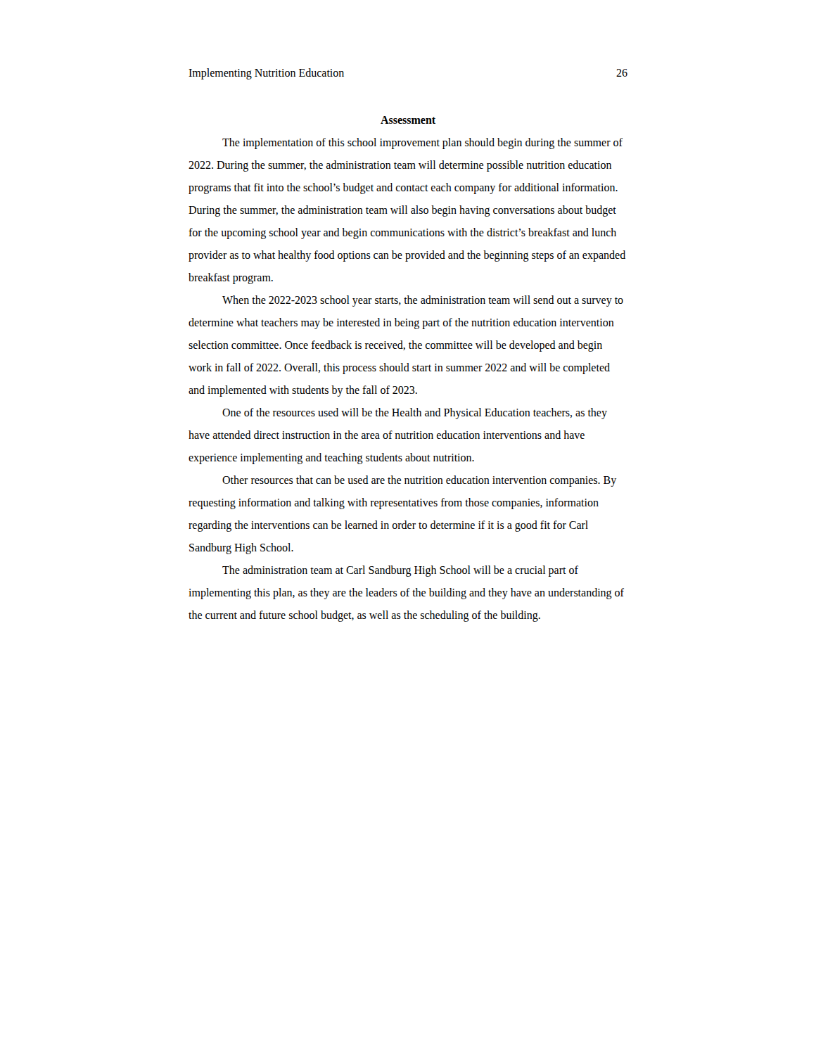Implementing Nutrition Education 26
Assessment
The implementation of this school improvement plan should begin during the summer of 2022. During the summer, the administration team will determine possible nutrition education programs that fit into the school’s budget and contact each company for additional information. During the summer, the administration team will also begin having conversations about budget for the upcoming school year and begin communications with the district’s breakfast and lunch provider as to what healthy food options can be provided and the beginning steps of an expanded breakfast program.
When the 2022-2023 school year starts, the administration team will send out a survey to determine what teachers may be interested in being part of the nutrition education intervention selection committee. Once feedback is received, the committee will be developed and begin work in fall of 2022. Overall, this process should start in summer 2022 and will be completed and implemented with students by the fall of 2023.
One of the resources used will be the Health and Physical Education teachers, as they have attended direct instruction in the area of nutrition education interventions and have experience implementing and teaching students about nutrition.
Other resources that can be used are the nutrition education intervention companies. By requesting information and talking with representatives from those companies, information regarding the interventions can be learned in order to determine if it is a good fit for Carl Sandburg High School.
The administration team at Carl Sandburg High School will be a crucial part of implementing this plan, as they are the leaders of the building and they have an understanding of the current and future school budget, as well as the scheduling of the building.